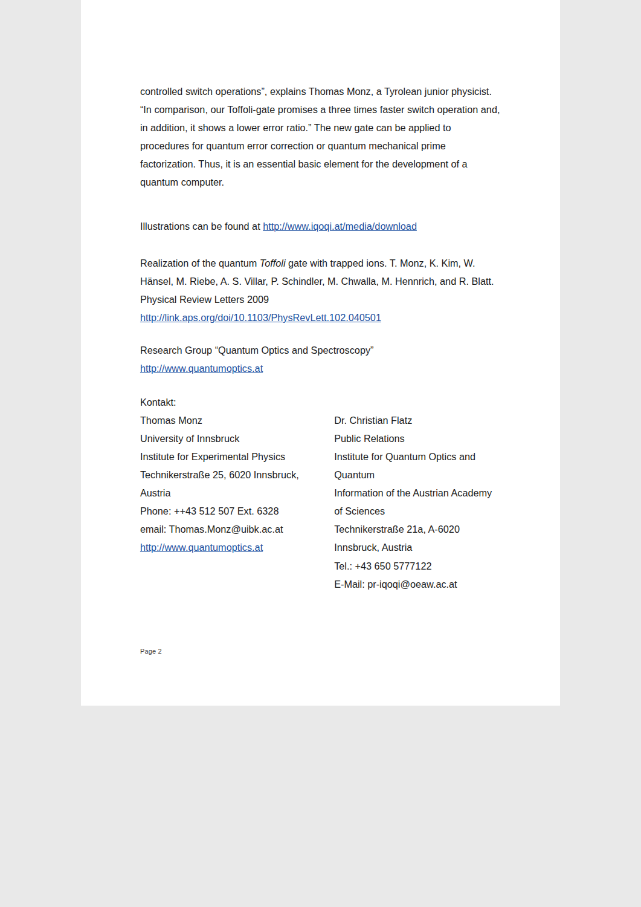controlled switch operations”, explains Thomas Monz, a Tyrolean junior physicist. “In comparison, our Toffoli-gate promises a three times faster switch operation and, in addition, it shows a lower error ratio.” The new gate can be applied to procedures for quantum error correction or quantum mechanical prime factorization. Thus, it is an essential basic element for the development of a quantum computer.
Illustrations can be found at http://www.iqoqi.at/media/download
Realization of the quantum Toffoli gate with trapped ions. T. Monz, K. Kim, W. Hänsel, M. Riebe, A. S. Villar, P. Schindler, M. Chwalla, M. Hennrich, and R. Blatt. Physical Review Letters 2009
http://link.aps.org/doi/10.1103/PhysRevLett.102.040501
Research Group “Quantum Optics and Spectroscopy”
http://www.quantumoptics.at
Kontakt:
| Thomas Monz University of Innsbruck Institute for Experimental Physics Technikerstraße 25, 6020 Innsbruck, Austria Phone: ++43 512 507 Ext. 6328 email: Thomas.Monz@uibk.ac.at http://www.quantumoptics.at | Dr. Christian Flatz Public Relations Institute for Quantum Optics and Quantum Information of the Austrian Academy of Sciences Technikerstraße 21a, A-6020 Innsbruck, Austria Tel.: +43 650 5777122 E-Mail: pr-iqoqi@oeaw.ac.at |
Page 2